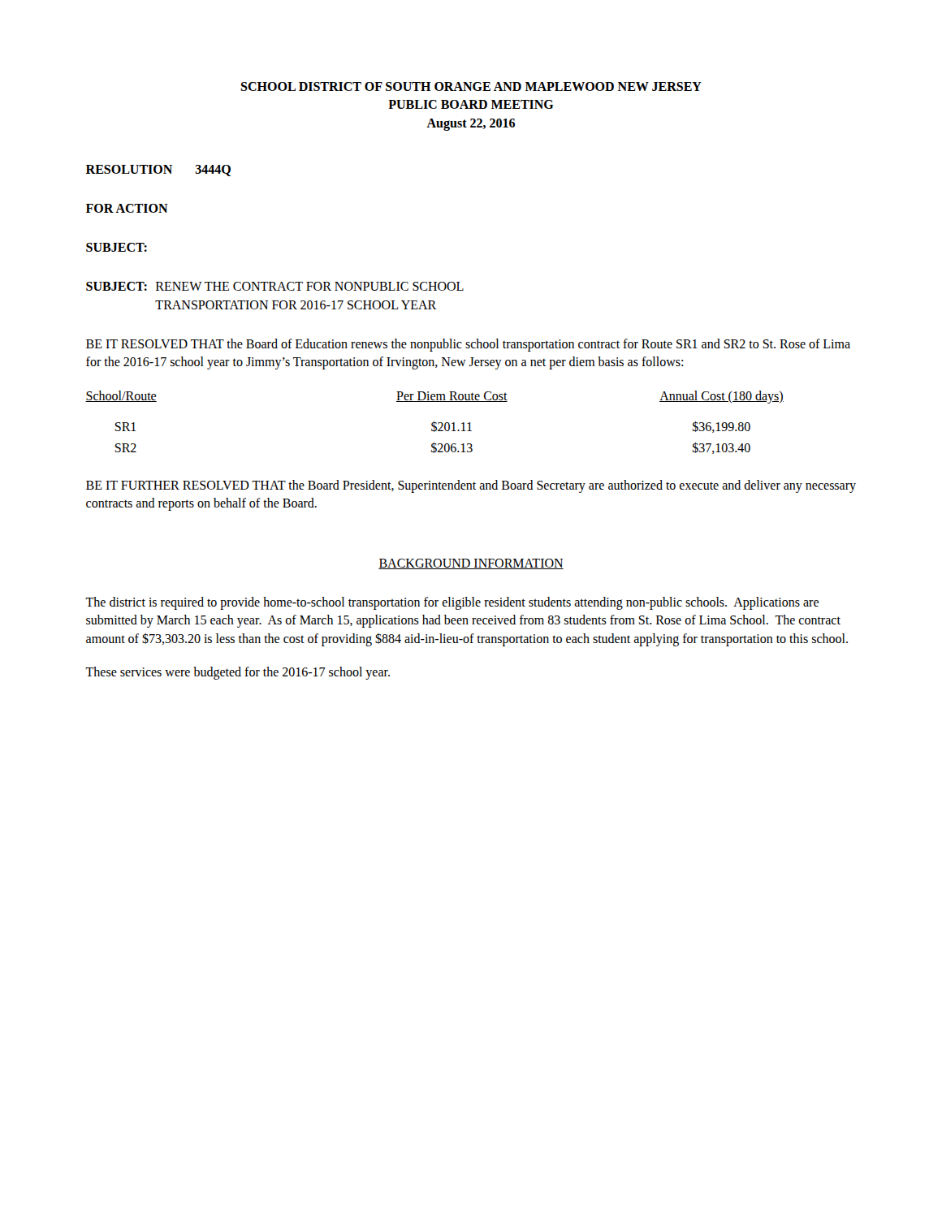SCHOOL DISTRICT OF SOUTH ORANGE AND MAPLEWOOD NEW JERSEY PUBLIC BOARD MEETING August 22, 2016
RESOLUTION 3444Q
FOR ACTION
SUBJECT:
SUBJECT: RENEW THE CONTRACT FOR NONPUBLIC SCHOOL
TRANSPORTATION FOR 2016-17 SCHOOL YEAR
BE IT RESOLVED THAT the Board of Education renews the nonpublic school transportation contract for Route SR1 and SR2 to St. Rose of Lima for the 2016-17 school year to Jimmy’s Transportation of Irvington, New Jersey on a net per diem basis as follows:
| School/Route | Per Diem Route Cost | Annual Cost (180 days) |
| --- | --- | --- |
| SR1 | $201.11 | $36,199.80 |
| SR2 | $206.13 | $37,103.40 |
BE IT FURTHER RESOLVED THAT the Board President, Superintendent and Board Secretary are authorized to execute and deliver any necessary contracts and reports on behalf of the Board.
BACKGROUND INFORMATION
The district is required to provide home-to-school transportation for eligible resident students attending non-public schools. Applications are submitted by March 15 each year. As of March 15, applications had been received from 83 students from St. Rose of Lima School. The contract amount of $73,303.20 is less than the cost of providing $884 aid-in-lieu-of transportation to each student applying for transportation to this school.
These services were budgeted for the 2016-17 school year.